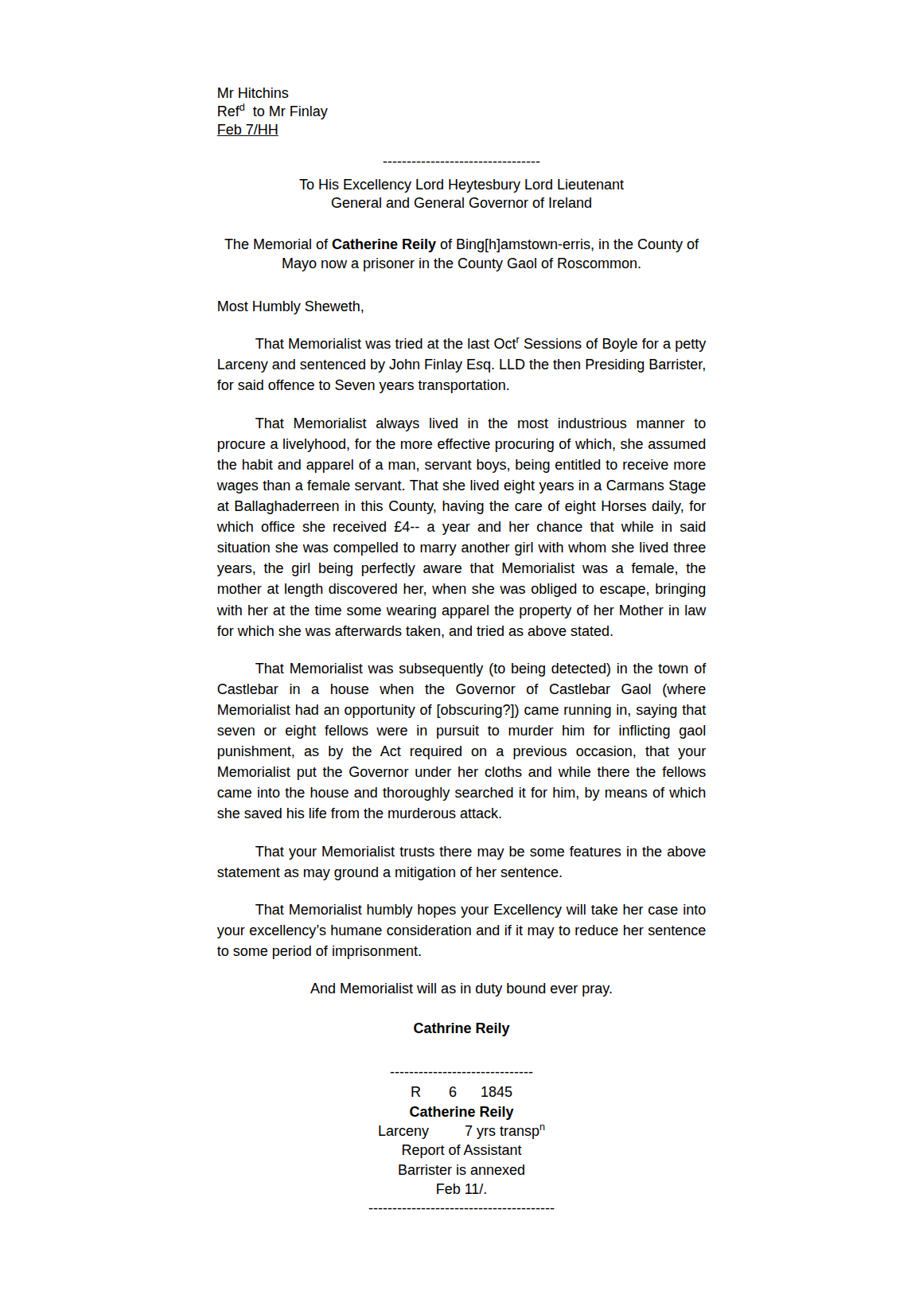Mr Hitchins
Refd to Mr Finlay
Feb 7/HH
---------------------------------
To His Excellency Lord Heytesbury Lord Lieutenant
General and General Governor of Ireland
The Memorial of Catherine Reily of Bing[h]amstown-erris, in the County of Mayo now a prisoner in the County Gaol of Roscommon.
Most Humbly Sheweth,
That Memorialist was tried at the last Octr Sessions of Boyle for a petty Larceny and sentenced by John Finlay Esq. LLD the then Presiding Barrister, for said offence to Seven years transportation.
That Memorialist always lived in the most industrious manner to procure a livelyhood, for the more effective procuring of which, she assumed the habit and apparel of a man, servant boys, being entitled to receive more wages than a female servant. That she lived eight years in a Carmans Stage at Ballaghaderreen in this County, having the care of eight Horses daily, for which office she received £4-- a year and her chance that while in said situation she was compelled to marry another girl with whom she lived three years, the girl being perfectly aware that Memorialist was a female, the mother at length discovered her, when she was obliged to escape, bringing with her at the time some wearing apparel the property of her Mother in law for which she was afterwards taken, and tried as above stated.
That Memorialist was subsequently (to being detected) in the town of Castlebar in a house when the Governor of Castlebar Gaol (where Memorialist had an opportunity of [obscuring?]) came running in, saying that seven or eight fellows were in pursuit to murder him for inflicting gaol punishment, as by the Act required on a previous occasion, that your Memorialist put the Governor under her cloths and while there the fellows came into the house and thoroughly searched it for him, by means of which she saved his life from the murderous attack.
That your Memorialist trusts there may be some features in the above statement as may ground a mitigation of her sentence.
That Memorialist humbly hopes your Excellency will take her case into your excellency’s humane consideration and if it may to reduce her sentence to some period of imprisonment.
And Memorialist will as in duty bound ever pray.
Cathrine Reily
------------------------------
R 6 1845
Catherine Reily
Larceny 7 yrs transpn
Report of Assistant
Barrister is annexed
Feb 11/.
---------------------------------------